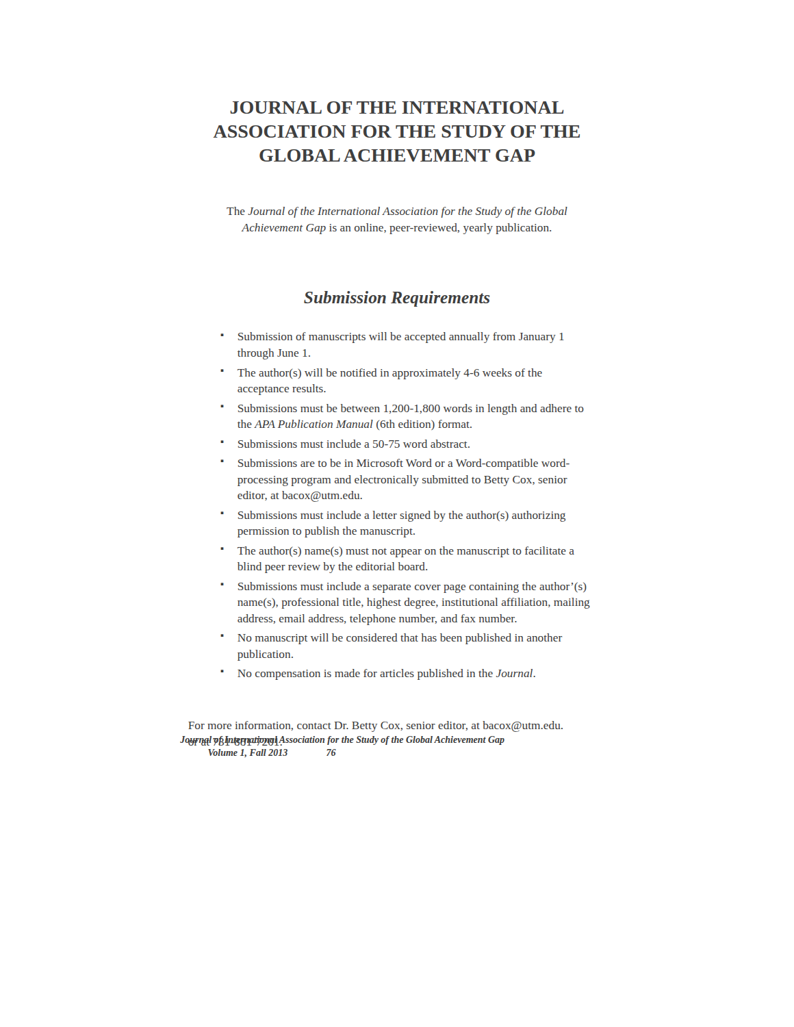JOURNAL OF THE INTERNATIONAL ASSOCIATION FOR THE STUDY OF THE GLOBAL ACHIEVEMENT GAP
The Journal of the International Association for the Study of the Global Achievement Gap is an online, peer-reviewed, yearly publication.
Submission Requirements
Submission of manuscripts will be accepted annually from January 1 through June 1.
The author(s) will be notified in approximately 4-6 weeks of the acceptance results.
Submissions must be between 1,200-1,800 words in length and adhere to the APA Publication Manual (6th edition) format.
Submissions must include a 50-75 word abstract.
Submissions are to be in Microsoft Word or a Word-compatible word-processing program and electronically submitted to Betty Cox, senior editor, at bacox@utm.edu.
Submissions must include a letter signed by the author(s) authorizing permission to publish the manuscript.
The author(s) name(s) must not appear on the manuscript to facilitate a blind peer review by the editorial board.
Submissions must include a separate cover page containing the author’(s) name(s), professional title, highest degree, institutional affiliation, mailing address, email address, telephone number, and fax number.
No manuscript will be considered that has been published in another publication.
No compensation is made for articles published in the Journal.
For more information, contact Dr. Betty Cox, senior editor, at bacox@utm.edu.
or at 731-881-7201.
Journal of International Association for the Study of the Global Achievement Gap Volume 1, Fall 2013 76